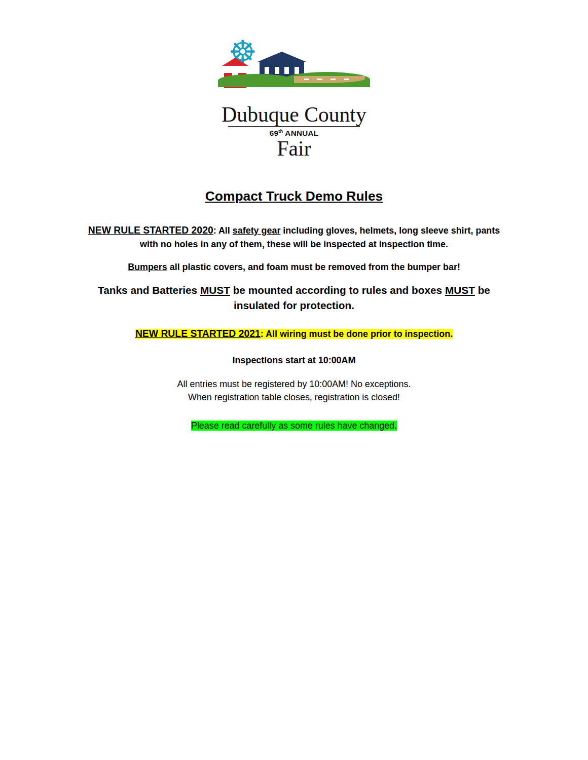☸
Dubuque County
69th ANNUAL
Fair
Compact Truck Demo Rules
NEW RULE STARTED 2020: All safety gear including gloves, helmets, long sleeve shirt, pants with no holes in any of them, these will be inspected at inspection time.
Bumpers all plastic covers, and foam must be removed from the bumper bar!
Tanks and Batteries MUST be mounted according to rules and boxes MUST be insulated for protection.
NEW RULE STARTED 2021: All wiring must be done prior to inspection.
Inspections start at 10:00AM
All entries must be registered by 10:00AM! No exceptions.
When registration table closes, registration is closed!
Please read carefully as some rules have changed.